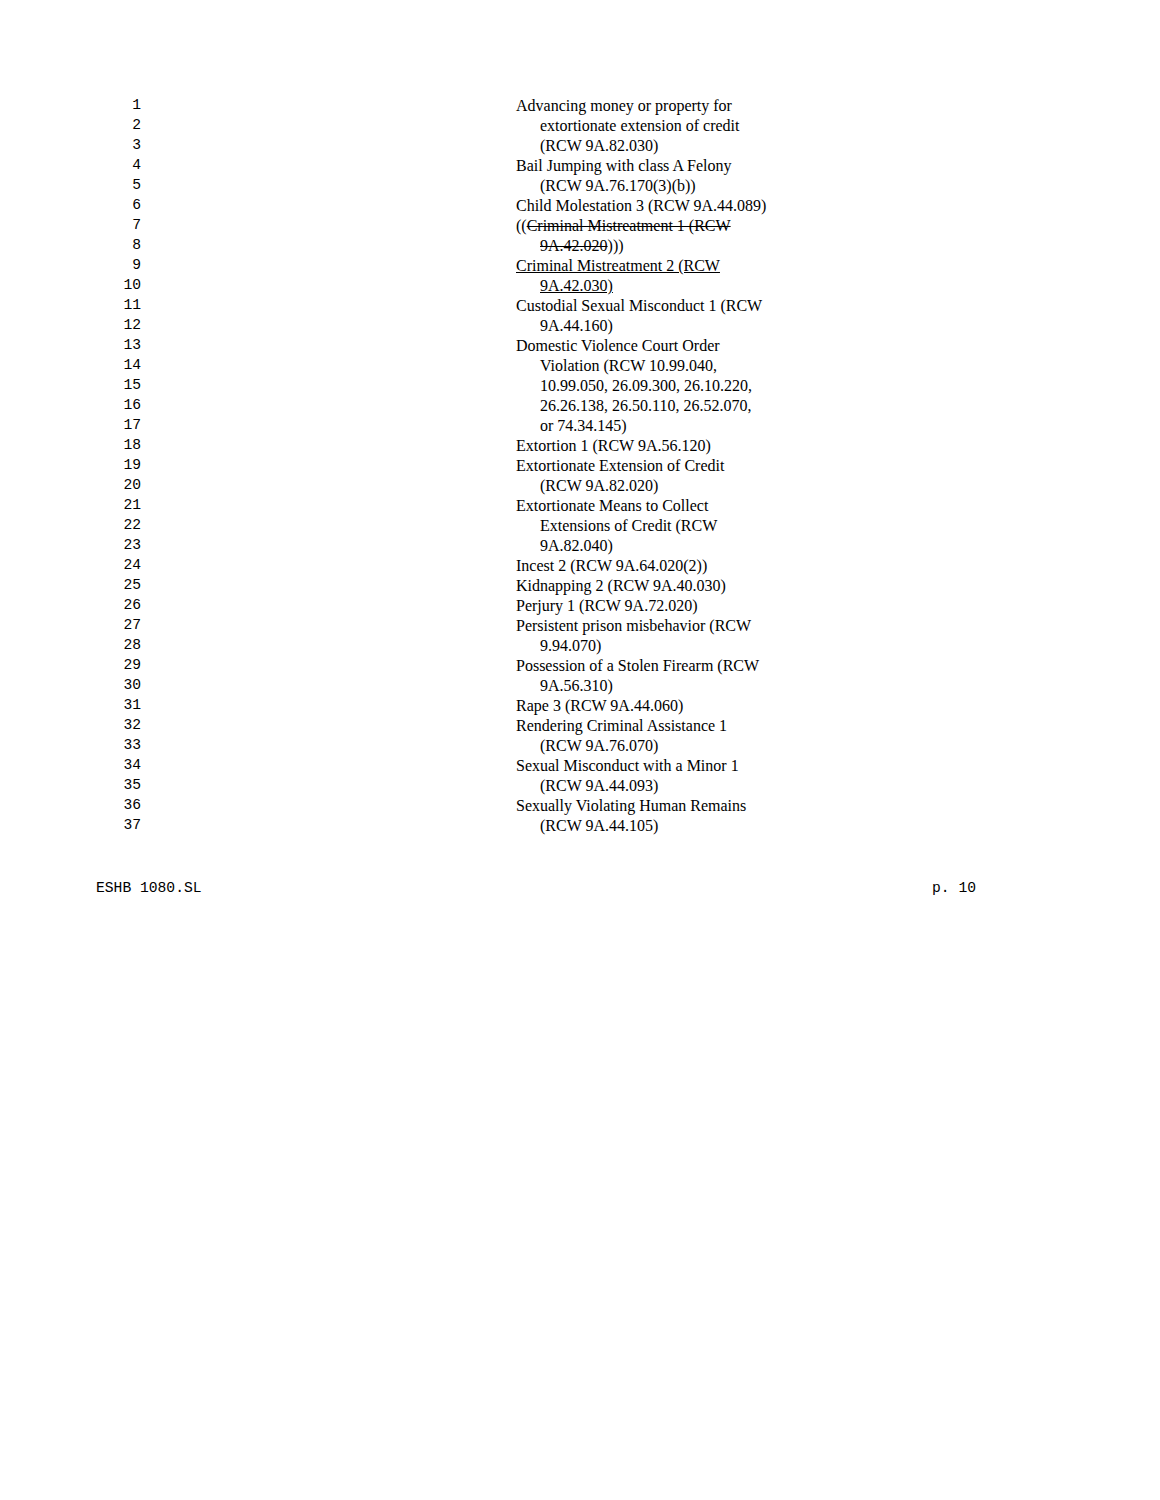| 1 | Advancing money or property for |
| 2 | extortionate extension of credit |
| 3 | (RCW 9A.82.030) |
| 4 | Bail Jumping with class A Felony |
| 5 | (RCW 9A.76.170(3)(b)) |
| 6 | Child Molestation 3 (RCW 9A.44.089) |
| 7 | (( Criminal Mistreatment 1 (RCW |
| 8 | 9A.42.020 ))) |
| 9 | Criminal Mistreatment 2 (RCW |
| 10 | 9A.42.030) |
| 11 | Custodial Sexual Misconduct 1 (RCW |
| 12 | 9A.44.160) |
| 13 | Domestic Violence Court Order |
| 14 | Violation (RCW 10.99.040, |
| 15 | 10.99.050, 26.09.300, 26.10.220, |
| 16 | 26.26.138, 26.50.110, 26.52.070, |
| 17 | or 74.34.145) |
| 18 | Extortion 1 (RCW 9A.56.120) |
| 19 | Extortionate Extension of Credit |
| 20 | (RCW 9A.82.020) |
| 21 | Extortionate Means to Collect |
| 22 | Extensions of Credit (RCW |
| 23 | 9A.82.040) |
| 24 | Incest 2 (RCW 9A.64.020(2)) |
| 25 | Kidnapping 2 (RCW 9A.40.030) |
| 26 | Perjury 1 (RCW 9A.72.020) |
| 27 | Persistent prison misbehavior (RCW |
| 28 | 9.94.070) |
| 29 | Possession of a Stolen Firearm (RCW |
| 30 | 9A.56.310) |
| 31 | Rape 3 (RCW 9A.44.060) |
| 32 | Rendering Criminal Assistance 1 |
| 33 | (RCW 9A.76.070) |
| 34 | Sexual Misconduct with a Minor 1 |
| 35 | (RCW 9A.44.093) |
| 36 | Sexually Violating Human Remains |
| 37 | (RCW 9A.44.105) |
ESHB 1080.SL
p. 10